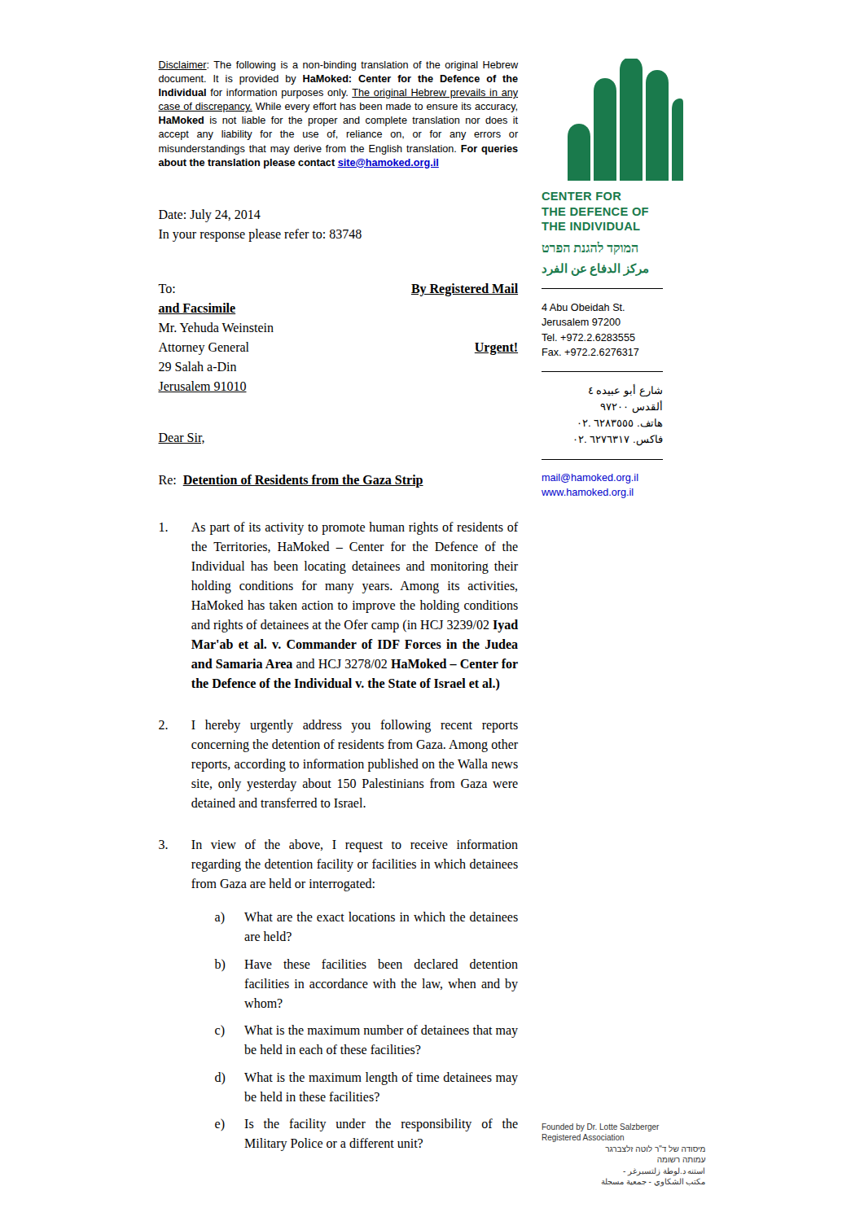Disclaimer: The following is a non-binding translation of the original Hebrew document. It is provided by HaMoked: Center for the Defence of the Individual for information purposes only. The original Hebrew prevails in any case of discrepancy. While every effort has been made to ensure its accuracy, HaMoked is not liable for the proper and complete translation nor does it accept any liability for the use of, reliance on, or for any errors or misunderstandings that may derive from the English translation. For queries about the translation please contact site@hamoked.org.il
Date: July 24, 2014
In your response please refer to: 83748
To:
By Registered Mail
and Facsimile
Mr. Yehuda Weinstein
Attorney General
Urgent!
29 Salah a-Din
Jerusalem 91010
Dear Sir,
Re: Detention of Residents from the Gaza Strip
As part of its activity to promote human rights of residents of the Territories, HaMoked – Center for the Defence of the Individual has been locating detainees and monitoring their holding conditions for many years. Among its activities, HaMoked has taken action to improve the holding conditions and rights of detainees at the Ofer camp (in HCJ 3239/02 Iyad Mar'ab et al. v. Commander of IDF Forces in the Judea and Samaria Area and HCJ 3278/02 HaMoked – Center for the Defence of the Individual v. the State of Israel et al.)
I hereby urgently address you following recent reports concerning the detention of residents from Gaza. Among other reports, according to information published on the Walla news site, only yesterday about 150 Palestinians from Gaza were detained and transferred to Israel.
In view of the above, I request to receive information regarding the detention facility or facilities in which detainees from Gaza are held or interrogated:
What are the exact locations in which the detainees are held?
Have these facilities been declared detention facilities in accordance with the law, when and by whom?
What is the maximum number of detainees that may be held in each of these facilities?
What is the maximum length of time detainees may be held in these facilities?
Is the facility under the responsibility of the Military Police or a different unit?
CENTER FOR
THE DEFENCE OF
THE INDIVIDUAL
המוקד להגנת הפרט
مركز الدفاع عن الفرد
4 Abu Obeidah St.
Jerusalem 97200
Tel. +972.2.6283555
Fax. +972.2.6276317
شارع أبو عبيده ٤
ألقدس ٩٧٢٠٠
هاتف. ٦٢٨٣٥٥٥ .٠٢
فاكس. ٦٢٧٦٣١٧ .٠٢
mail@hamoked.org.il
www.hamoked.org.il
Founded by Dr. Lotte Salzberger
Registered Association
מיסודה של ד"ר לוטה זלצברגר
עמותה רשומה
استنه د.لوطة زلتسبرغر -
مكتب الشكاوي - جمعية مسجلة